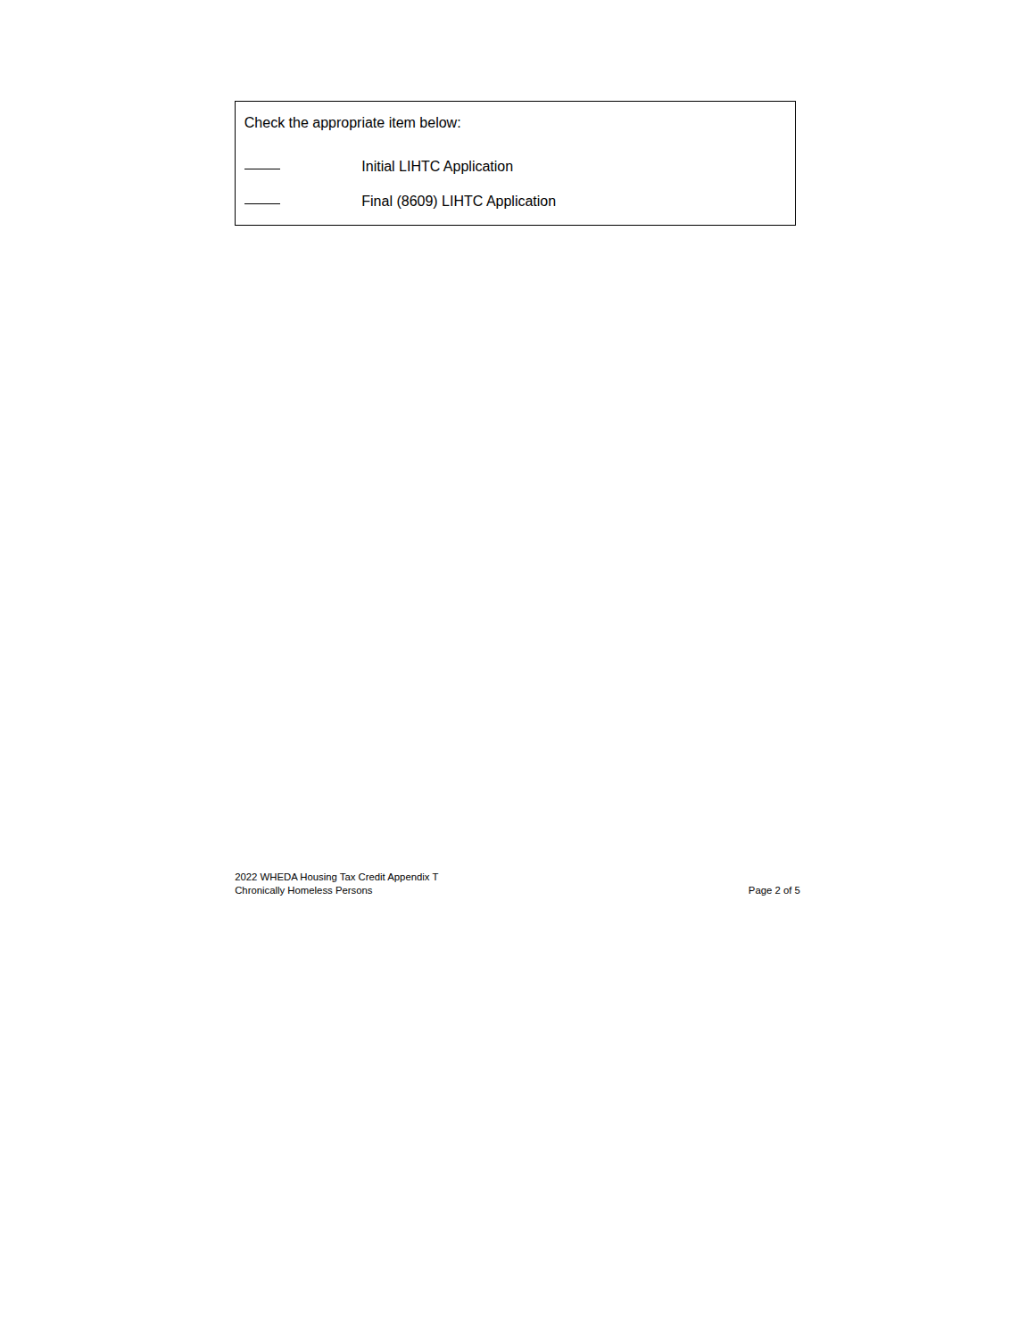Check the appropriate item below:
Initial LIHTC Application
Final (8609) LIHTC Application
2022 WHEDA Housing Tax Credit Appendix T
Chronically Homeless Persons
Page 2 of 5